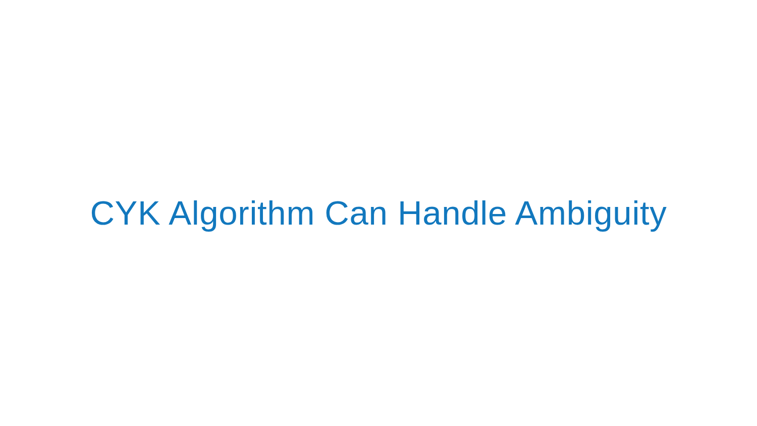CYK Algorithm Can Handle Ambiguity